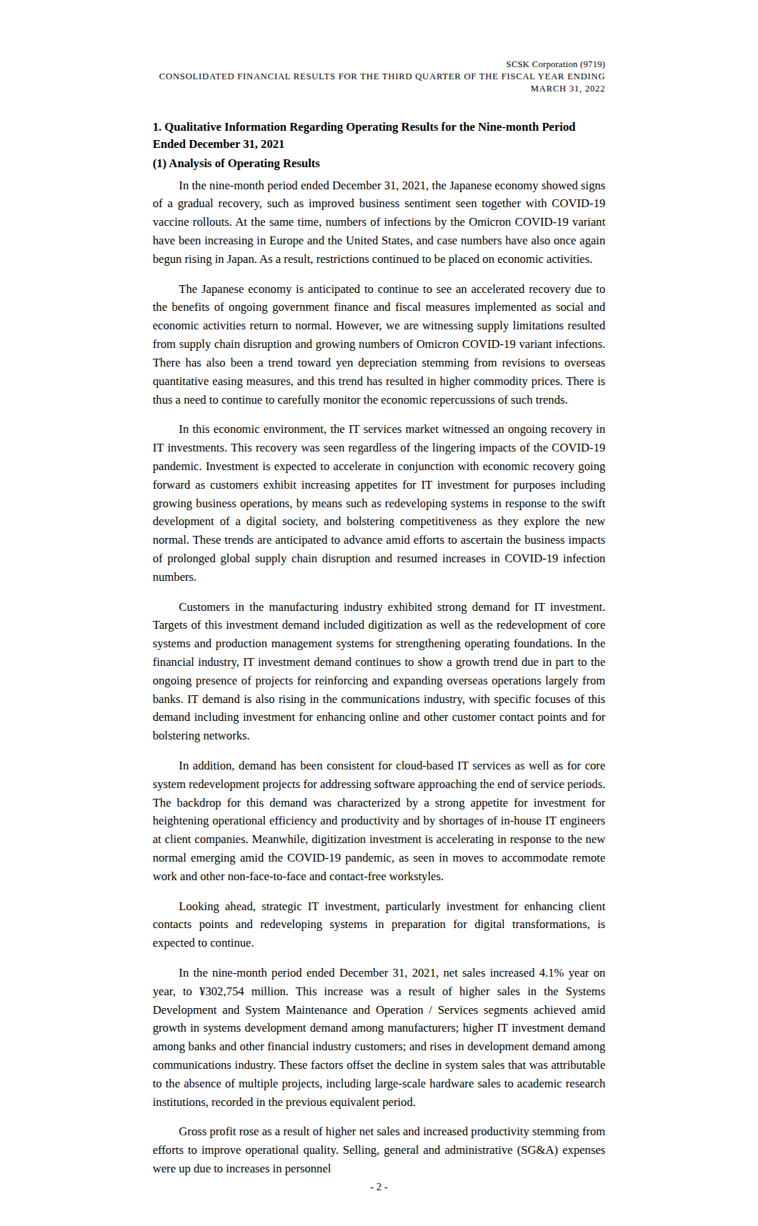SCSK Corporation (9719) CONSOLIDATED FINANCIAL RESULTS FOR THE THIRD QUARTER OF THE FISCAL YEAR ENDING MARCH 31, 2022
1. Qualitative Information Regarding Operating Results for the Nine-month Period Ended December 31, 2021
(1) Analysis of Operating Results
In the nine-month period ended December 31, 2021, the Japanese economy showed signs of a gradual recovery, such as improved business sentiment seen together with COVID-19 vaccine rollouts. At the same time, numbers of infections by the Omicron COVID-19 variant have been increasing in Europe and the United States, and case numbers have also once again begun rising in Japan. As a result, restrictions continued to be placed on economic activities.
The Japanese economy is anticipated to continue to see an accelerated recovery due to the benefits of ongoing government finance and fiscal measures implemented as social and economic activities return to normal. However, we are witnessing supply limitations resulted from supply chain disruption and growing numbers of Omicron COVID-19 variant infections. There has also been a trend toward yen depreciation stemming from revisions to overseas quantitative easing measures, and this trend has resulted in higher commodity prices. There is thus a need to continue to carefully monitor the economic repercussions of such trends.
In this economic environment, the IT services market witnessed an ongoing recovery in IT investments. This recovery was seen regardless of the lingering impacts of the COVID-19 pandemic. Investment is expected to accelerate in conjunction with economic recovery going forward as customers exhibit increasing appetites for IT investment for purposes including growing business operations, by means such as redeveloping systems in response to the swift development of a digital society, and bolstering competitiveness as they explore the new normal. These trends are anticipated to advance amid efforts to ascertain the business impacts of prolonged global supply chain disruption and resumed increases in COVID-19 infection numbers.
Customers in the manufacturing industry exhibited strong demand for IT investment. Targets of this investment demand included digitization as well as the redevelopment of core systems and production management systems for strengthening operating foundations. In the financial industry, IT investment demand continues to show a growth trend due in part to the ongoing presence of projects for reinforcing and expanding overseas operations largely from banks. IT demand is also rising in the communications industry, with specific focuses of this demand including investment for enhancing online and other customer contact points and for bolstering networks.
In addition, demand has been consistent for cloud-based IT services as well as for core system redevelopment projects for addressing software approaching the end of service periods. The backdrop for this demand was characterized by a strong appetite for investment for heightening operational efficiency and productivity and by shortages of in-house IT engineers at client companies. Meanwhile, digitization investment is accelerating in response to the new normal emerging amid the COVID-19 pandemic, as seen in moves to accommodate remote work and other non-face-to-face and contact-free workstyles.
Looking ahead, strategic IT investment, particularly investment for enhancing client contacts points and redeveloping systems in preparation for digital transformations, is expected to continue.
In the nine-month period ended December 31, 2021, net sales increased 4.1% year on year, to ¥302,754 million. This increase was a result of higher sales in the Systems Development and System Maintenance and Operation / Services segments achieved amid growth in systems development demand among manufacturers; higher IT investment demand among banks and other financial industry customers; and rises in development demand among communications industry. These factors offset the decline in system sales that was attributable to the absence of multiple projects, including large-scale hardware sales to academic research institutions, recorded in the previous equivalent period.
Gross profit rose as a result of higher net sales and increased productivity stemming from efforts to improve operational quality. Selling, general and administrative (SG&A) expenses were up due to increases in personnel
- 2 -